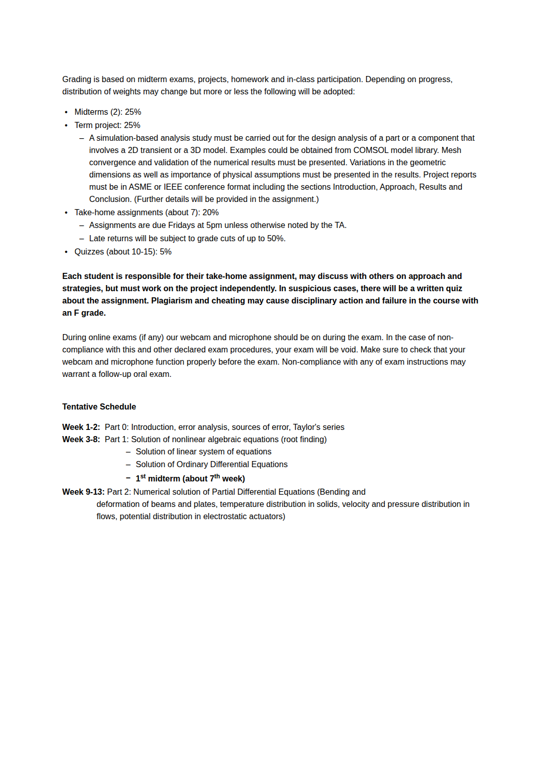Grading is based on midterm exams, projects, homework and in-class participation. Depending on progress, distribution of weights may change but more or less the following will be adopted:
Midterms (2): 25%
Term project: 25%
A simulation-based analysis study must be carried out for the design analysis of a part or a component that involves a 2D transient or a 3D model. Examples could be obtained from COMSOL model library. Mesh convergence and validation of the numerical results must be presented. Variations in the geometric dimensions as well as importance of physical assumptions must be presented in the results. Project reports must be in ASME or IEEE conference format including the sections Introduction, Approach, Results and Conclusion. (Further details will be provided in the assignment.)
Take-home assignments (about 7): 20%
Assignments are due Fridays at 5pm unless otherwise noted by the TA.
Late returns will be subject to grade cuts of up to 50%.
Quizzes (about 10-15): 5%
Each student is responsible for their take-home assignment, may discuss with others on approach and strategies, but must work on the project independently. In suspicious cases, there will be a written quiz about the assignment. Plagiarism and cheating may cause disciplinary action and failure in the course with an F grade.
During online exams (if any) our webcam and microphone should be on during the exam. In the case of non-compliance with this and other declared exam procedures, your exam will be void. Make sure to check that your webcam and microphone function properly before the exam. Non-compliance with any of exam instructions may warrant a follow-up oral exam.
Tentative Schedule
Week 1-2: Part 0: Introduction, error analysis, sources of error, Taylor's series
Week 3-8: Part 1: Solution of nonlinear algebraic equations (root finding)
Solution of linear system of equations
Solution of Ordinary Differential Equations
1st midterm (about 7th week)
Week 9-13: Part 2: Numerical solution of Partial Differential Equations (Bending and
deformation of beams and plates, temperature distribution in solids, velocity and pressure distribution in flows, potential distribution in electrostatic actuators)